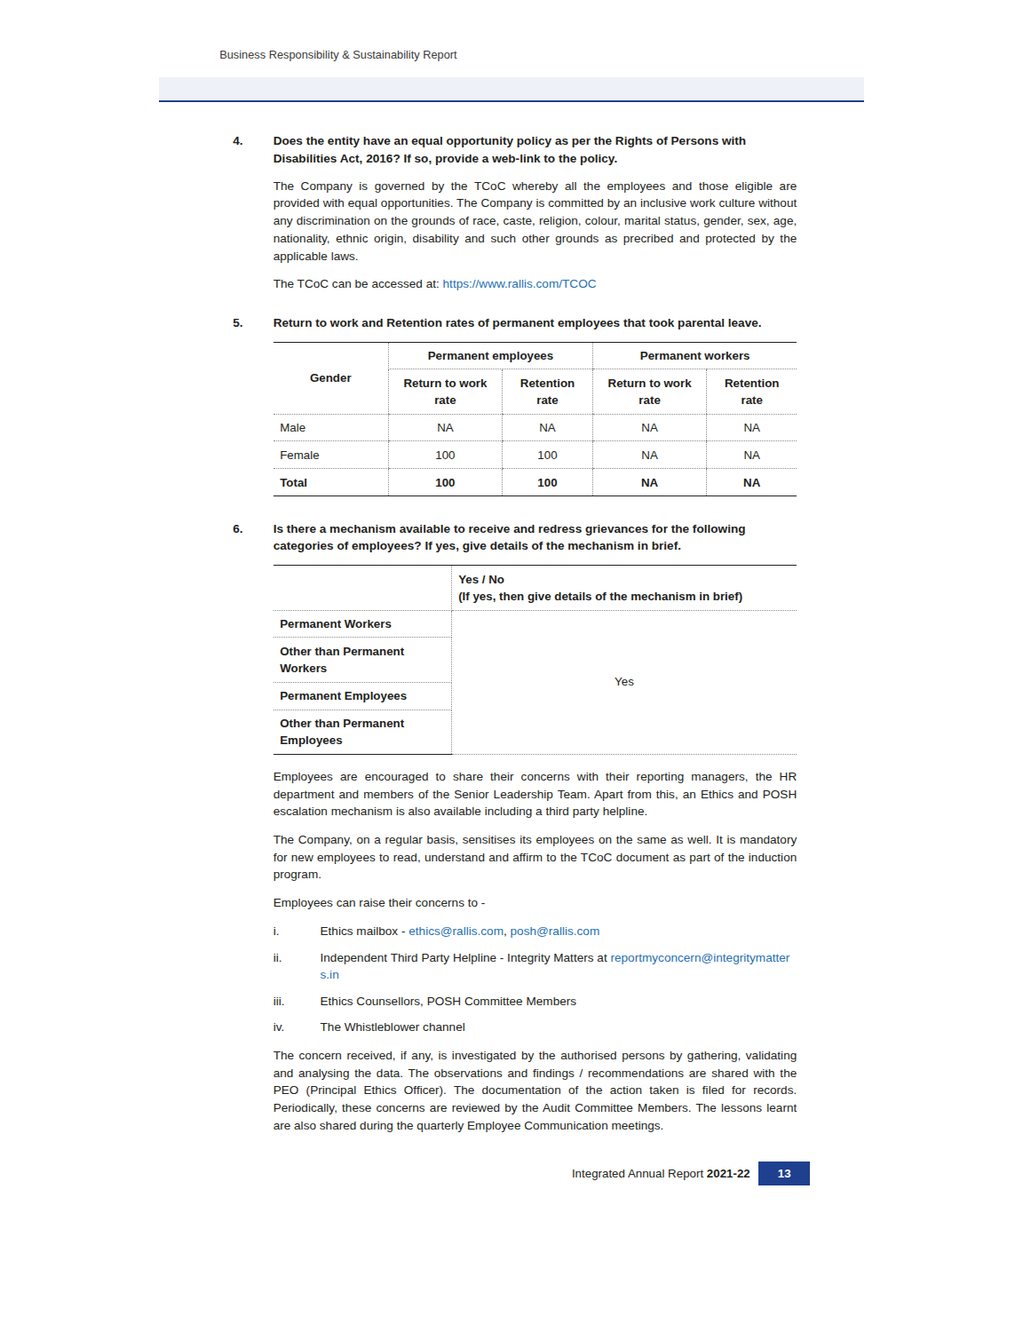Business Responsibility & Sustainability Report
4.
Does the entity have an equal opportunity policy as per the Rights of Persons with Disabilities Act, 2016? If so, provide a web-link to the policy.
The Company is governed by the TCoC whereby all the employees and those eligible are provided with equal opportunities. The Company is committed by an inclusive work culture without any discrimination on the grounds of race, caste, religion, colour, marital status, gender, sex, age, nationality, ethnic origin, disability and such other grounds as precribed and protected by the applicable laws.
The TCoC can be accessed at: https://www.rallis.com/TCOC
5.
Return to work and Retention rates of permanent employees that took parental leave.
| Gender | Permanent employees | Permanent workers |
| --- | --- | --- |
| Return to work rate | Retention rate | Return to work rate | Retention rate |
| Male | NA | NA | NA | NA |
| Female | 100 | 100 | NA | NA |
| Total | 100 | 100 | NA | NA |
6.
Is there a mechanism available to receive and redress grievances for the following categories of employees? If yes, give details of the mechanism in brief.
| | Yes / No (If yes, then give details of the mechanism in brief) |
| --- | --- |
| Permanent Workers | Yes |
| Other than Permanent Workers |
| Permanent Employees |
| Other than Permanent Employees |
Employees are encouraged to share their concerns with their reporting managers, the HR department and members of the Senior Leadership Team. Apart from this, an Ethics and POSH escalation mechanism is also available including a third party helpline.
The Company, on a regular basis, sensitises its employees on the same as well. It is mandatory for new employees to read, understand and affirm to the TCoC document as part of the induction program.
Employees can raise their concerns to -
Ethics mailbox - ethics@rallis.com, posh@rallis.com
Independent Third Party Helpline - Integrity Matters at reportmyconcern@integritymatters.in
Ethics Counsellors, POSH Committee Members
The Whistleblower channel
The concern received, if any, is investigated by the authorised persons by gathering, validating and analysing the data. The observations and findings / recommendations are shared with the PEO (Principal Ethics Officer). The documentation of the action taken is filed for records. Periodically, these concerns are reviewed by the Audit Committee Members. The lessons learnt are also shared during the quarterly Employee Communication meetings.
Integrated Annual Report 2021-22
13